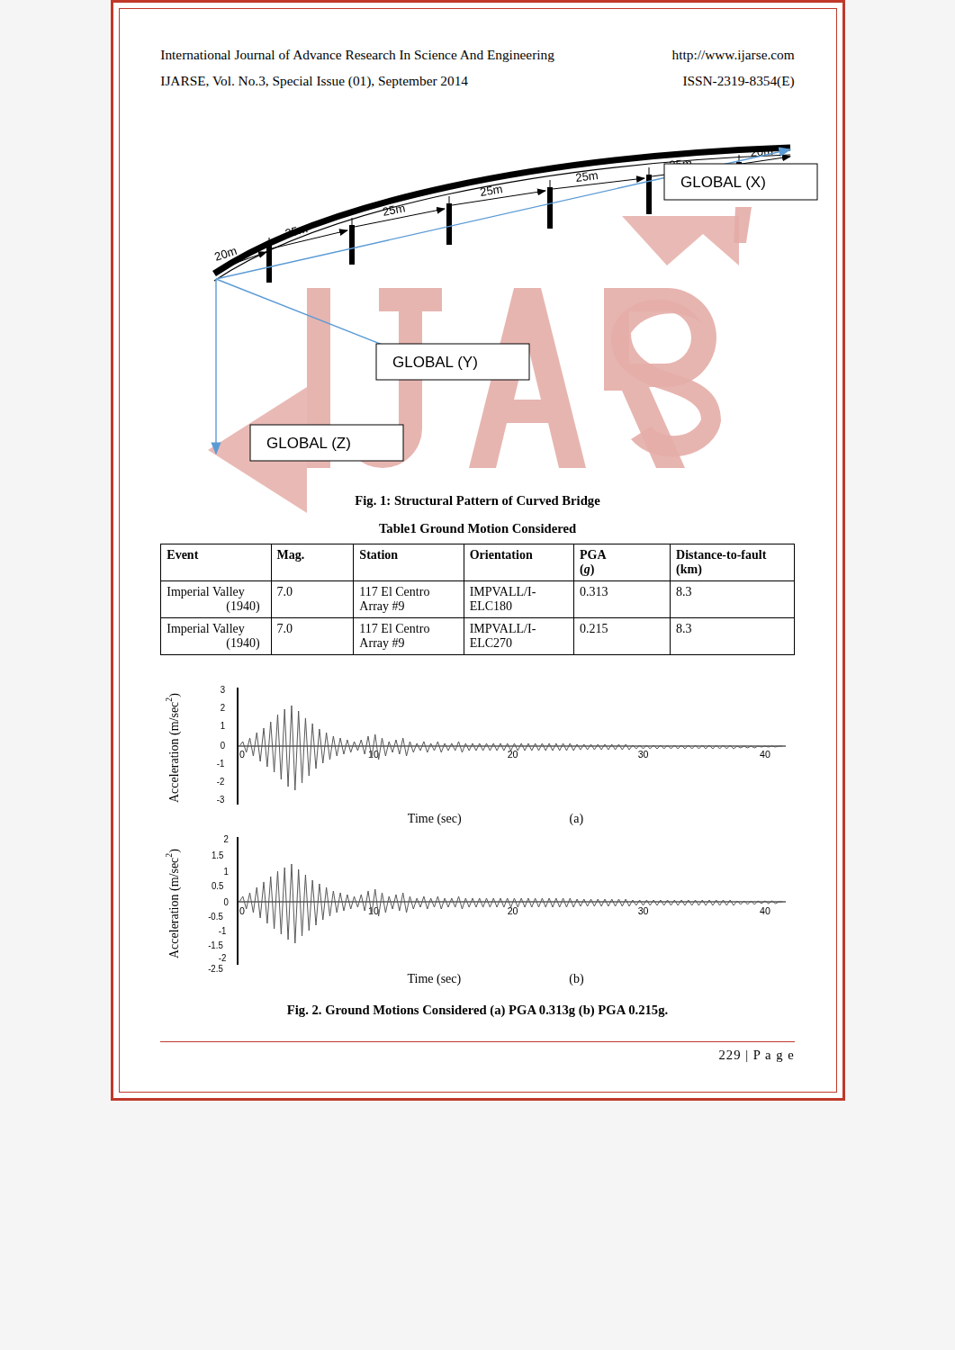International Journal of Advance Research In Science And Engineering
http://www.ijarse.com
IJARSE, Vol. No.3, Special Issue (01), September 2014
ISSN-2319-8354(E)
20m 25m 25m 25m 25m 25m 20m GLOBAL (X) GLOBAL (Y) GLOBAL (Z)
Fig. 1: Structural Pattern of Curved Bridge
Table1 Ground Motion Considered
| Event | Mag. | Station | Orientation | PGA ( g ) | Distance-to-fault (km) |
| --- | --- | --- | --- | --- | --- |
| Imperial Valley (1940) | 7.0 | 117 El Centro Array #9 | IMPVALL/I-ELC180 | 0.313 | 8.3 |
| Imperial Valley (1940) | 7.0 | 117 El Centro Array #9 | IMPVALL/I-ELC270 | 0.215 | 8.3 |
Acceleration (m/sec2)
3 2 1 0 -1 -2 -3 0 10 20 30 40
Time (sec) (a)
Acceleration (m/sec2)
2 1.5 1 0.5 0 -0.5 -1 -1.5 -2 -2.5 0 10 20 30 40
Time (sec) (b)
Fig. 2. Ground Motions Considered (a) PGA 0.313g (b) PGA 0.215g.
229 | P a g e